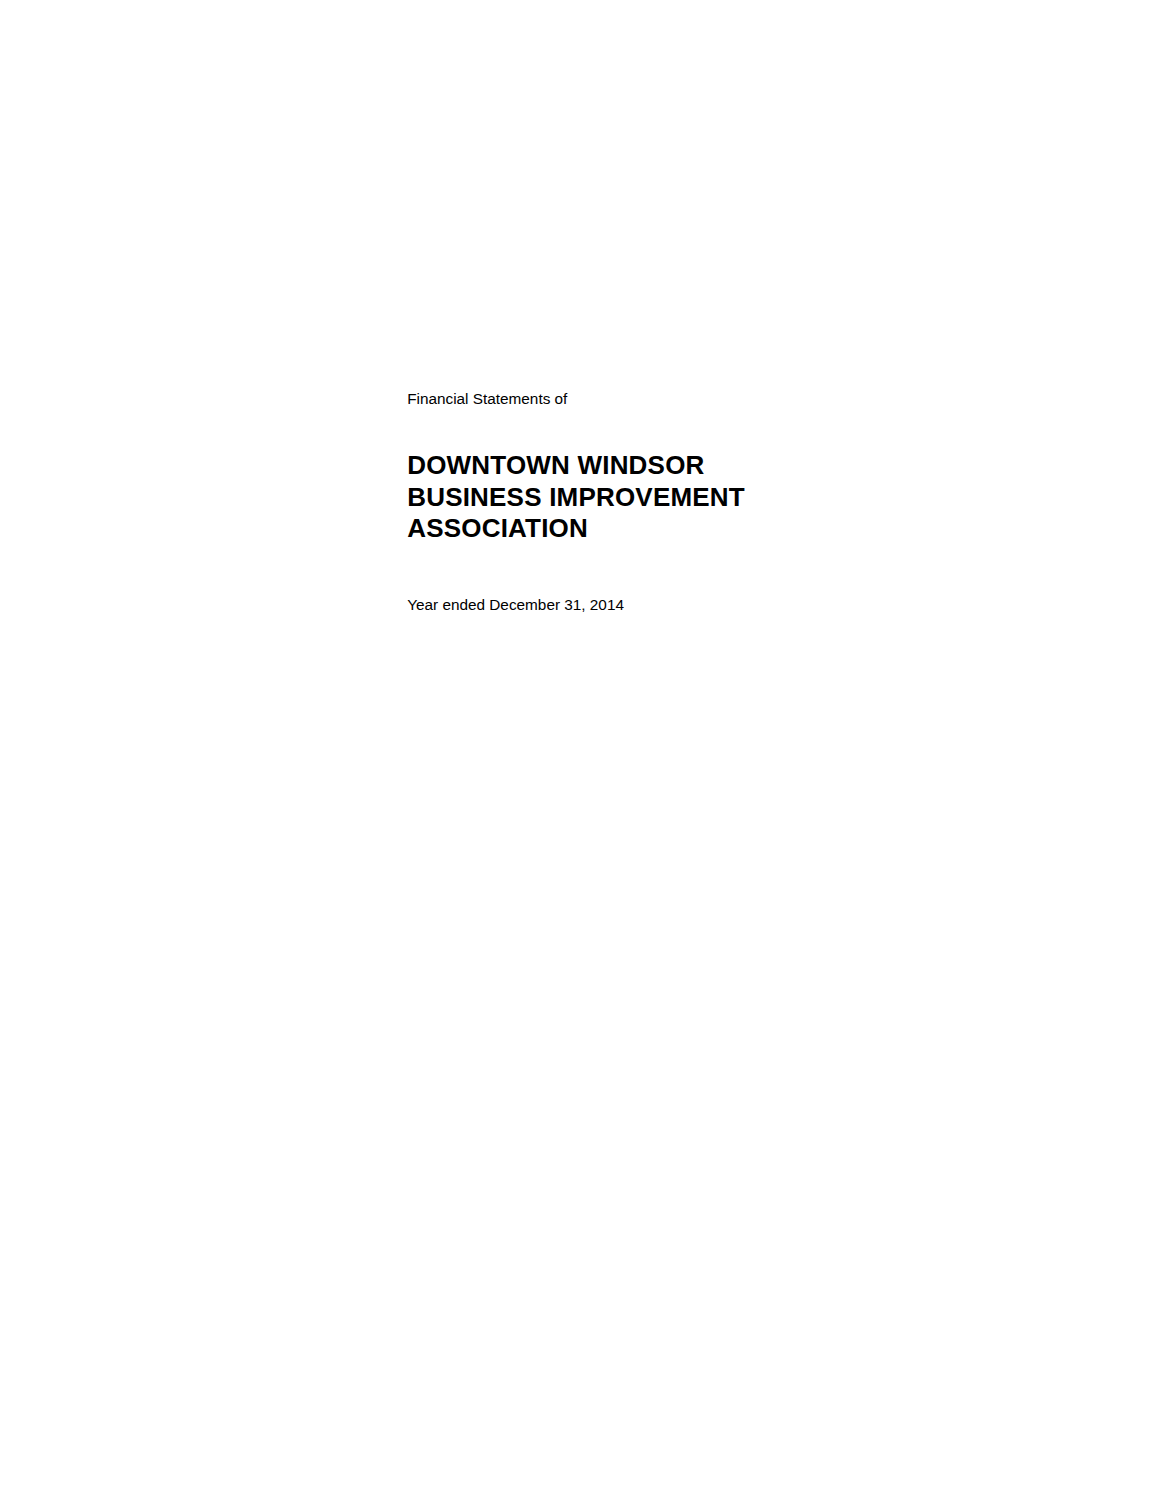Financial Statements of
DOWNTOWN WINDSOR
BUSINESS IMPROVEMENT
ASSOCIATION
Year ended December 31, 2014